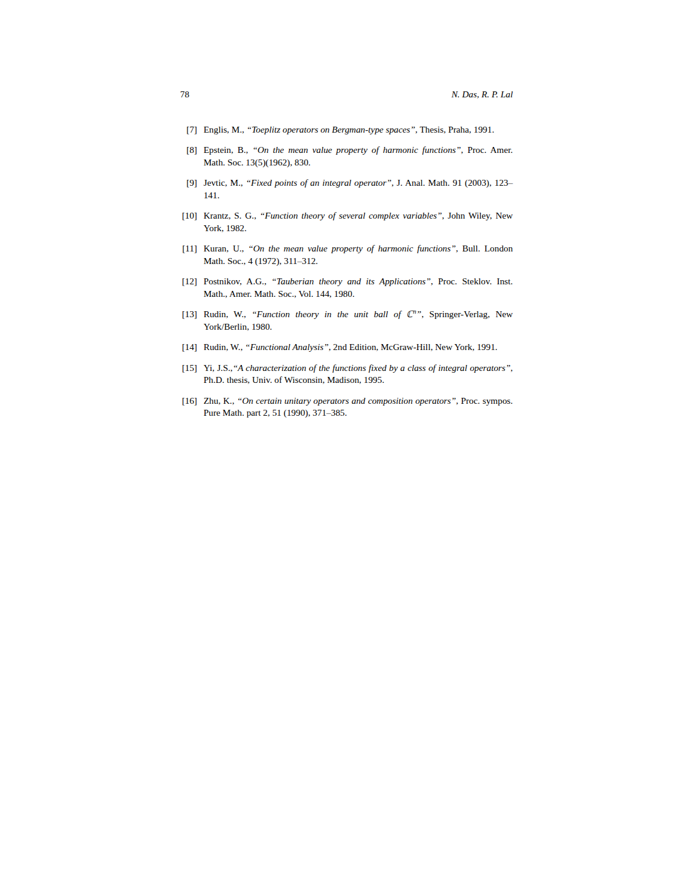78 N. Das, R. P. Lal
[7] Englis, M., “Toeplitz operators on Bergman-type spaces”, Thesis, Praha, 1991.
[8] Epstein, B., “On the mean value property of harmonic functions”, Proc. Amer. Math. Soc. 13(5)(1962), 830.
[9] Jevtic, M., “Fixed points of an integral operator”, J. Anal. Math. 91 (2003), 123–141.
[10] Krantz, S. G., “Function theory of several complex variables”, John Wiley, New York, 1982.
[11] Kuran, U., “On the mean value property of harmonic functions”, Bull. London Math. Soc., 4 (1972), 311–312.
[12] Postnikov, A.G., “Tauberian theory and its Applications”, Proc. Steklov. Inst. Math., Amer. Math. Soc., Vol. 144, 1980.
[13] Rudin, W., “Function theory in the unit ball of ℂn”, Springer-Verlag, New York/Berlin, 1980.
[14] Rudin, W., “Functional Analysis”, 2nd Edition, McGraw-Hill, New York, 1991.
[15] Yi, J.S.,“A characterization of the functions fixed by a class of integral operators”, Ph.D. thesis, Univ. of Wisconsin, Madison, 1995.
[16] Zhu, K., “On certain unitary operators and composition operators”, Proc. sympos. Pure Math. part 2, 51 (1990), 371–385.